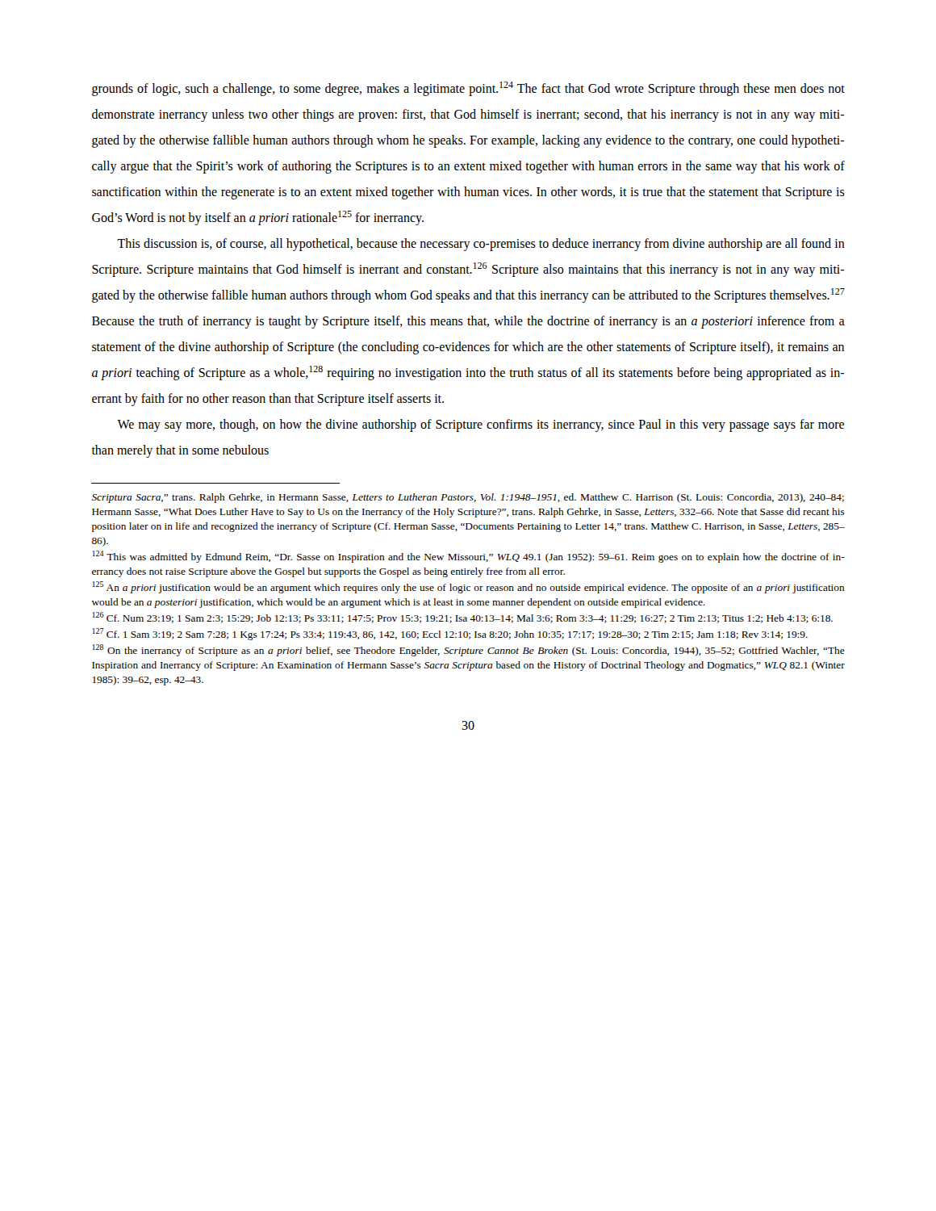grounds of logic, such a challenge, to some degree, makes a legitimate point.124 The fact that God wrote Scripture through these men does not demonstrate inerrancy unless two other things are proven: first, that God himself is inerrant; second, that his inerrancy is not in any way mitigated by the otherwise fallible human authors through whom he speaks. For example, lacking any evidence to the contrary, one could hypothetically argue that the Spirit’s work of authoring the Scriptures is to an extent mixed together with human errors in the same way that his work of sanctification within the regenerate is to an extent mixed together with human vices. In other words, it is true that the statement that Scripture is God’s Word is not by itself an a priori rationale125 for inerrancy.
This discussion is, of course, all hypothetical, because the necessary co-premises to deduce inerrancy from divine authorship are all found in Scripture. Scripture maintains that God himself is inerrant and constant.126 Scripture also maintains that this inerrancy is not in any way mitigated by the otherwise fallible human authors through whom God speaks and that this inerrancy can be attributed to the Scriptures themselves.127 Because the truth of inerrancy is taught by Scripture itself, this means that, while the doctrine of inerrancy is an a posteriori inference from a statement of the divine authorship of Scripture (the concluding co-evidences for which are the other statements of Scripture itself), it remains an a priori teaching of Scripture as a whole,128 requiring no investigation into the truth status of all its statements before being appropriated as inerrant by faith for no other reason than that Scripture itself asserts it.
We may say more, though, on how the divine authorship of Scripture confirms its inerrancy, since Paul in this very passage says far more than merely that in some nebulous
Scriptura Sacra,” trans. Ralph Gehrke, in Hermann Sasse, Letters to Lutheran Pastors, Vol. 1:1948–1951, ed. Matthew C. Harrison (St. Louis: Concordia, 2013), 240–84; Hermann Sasse, “What Does Luther Have to Say to Us on the Inerrancy of the Holy Scripture?”, trans. Ralph Gehrke, in Sasse, Letters, 332–66. Note that Sasse did recant his position later on in life and recognized the inerrancy of Scripture (Cf. Herman Sasse, “Documents Pertaining to Letter 14,” trans. Matthew C. Harrison, in Sasse, Letters, 285–86).
124 This was admitted by Edmund Reim, “Dr. Sasse on Inspiration and the New Missouri,” WLQ 49.1 (Jan 1952): 59–61. Reim goes on to explain how the doctrine of inerrancy does not raise Scripture above the Gospel but supports the Gospel as being entirely free from all error.
125 An a priori justification would be an argument which requires only the use of logic or reason and no outside empirical evidence. The opposite of an a priori justification would be an a posteriori justification, which would be an argument which is at least in some manner dependent on outside empirical evidence.
126 Cf. Num 23:19; 1 Sam 2:3; 15:29; Job 12:13; Ps 33:11; 147:5; Prov 15:3; 19:21; Isa 40:13–14; Mal 3:6; Rom 3:3–4; 11:29; 16:27; 2 Tim 2:13; Titus 1:2; Heb 4:13; 6:18.
127 Cf. 1 Sam 3:19; 2 Sam 7:28; 1 Kgs 17:24; Ps 33:4; 119:43, 86, 142, 160; Eccl 12:10; Isa 8:20; John 10:35; 17:17; 19:28–30; 2 Tim 2:15; Jam 1:18; Rev 3:14; 19:9.
128 On the inerrancy of Scripture as an a priori belief, see Theodore Engelder, Scripture Cannot Be Broken (St. Louis: Concordia, 1944), 35–52; Gottfried Wachler, “The Inspiration and Inerrancy of Scripture: An Examination of Hermann Sasse’s Sacra Scriptura based on the History of Doctrinal Theology and Dogmatics,” WLQ 82.1 (Winter 1985): 39–62, esp. 42–43.
30